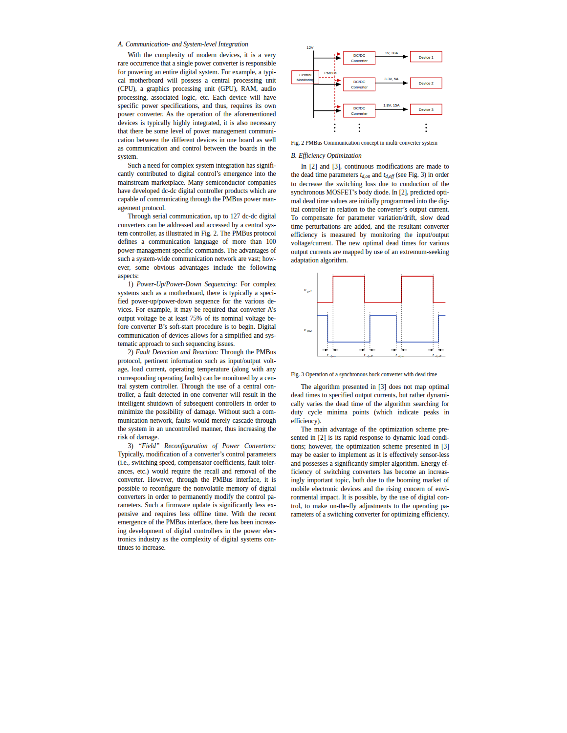A. Communication- and System-level Integration
With the complexity of modern devices, it is a very rare occurrence that a single power converter is responsible for powering an entire digital system. For example, a typical motherboard will possess a central processing unit (CPU), a graphics processing unit (GPU), RAM, audio processing, associated logic, etc. Each device will have specific power specifications, and thus, requires its own power converter. As the operation of the aforementioned devices is typically highly integrated, it is also necessary that there be some level of power management communication between the different devices in one board as well as communication and control between the boards in the system.
Such a need for complex system integration has significantly contributed to digital control’s emergence into the mainstream marketplace. Many semiconductor companies have developed dc-dc digital controller products which are capable of communicating through the PMBus power management protocol.
Through serial communication, up to 127 dc-dc digital converters can be addressed and accessed by a central system controller, as illustrated in Fig. 2. The PMBus protocol defines a communication language of more than 100 power-management specific commands. The advantages of such a system-wide communication network are vast; however, some obvious advantages include the following aspects:
1) Power-Up/Power-Down Sequencing: For complex systems such as a motherboard, there is typically a specified power-up/power-down sequence for the various devices. For example, it may be required that converter A’s output voltage be at least 75% of its nominal voltage before converter B’s soft-start procedure is to begin. Digital communication of devices allows for a simplified and systematic approach to such sequencing issues.
2) Fault Detection and Reaction: Through the PMBus protocol, pertinent information such as input/output voltage, load current, operating temperature (along with any corresponding operating faults) can be monitored by a central system controller. Through the use of a central controller, a fault detected in one converter will result in the intelligent shutdown of subsequent controllers in order to minimize the possibility of damage. Without such a communication network, faults would merely cascade through the system in an uncontrolled manner, thus increasing the risk of damage.
3) “Field” Reconfiguration of Power Converters: Typically, modification of a converter’s control parameters (i.e., switching speed, compensator coefficients, fault tolerances, etc.) would require the recall and removal of the converter. However, through the PMBus interface, it is possible to reconfigure the nonvolatile memory of digital converters in order to permanently modify the control parameters. Such a firmware update is significantly less expensive and requires less offline time. With the recent emergence of the PMBus interface, there has been increasing development of digital controllers in the power electronics industry as the complexity of digital systems continues to increase.
12V DC/DC Converter DC/DC Converter DC/DC Converter Device 1 Device 2 Device 3 Central Monitoring 1V, 30A 3.3V, 5A 1.8V, 15A PMBus
Fig. 2 PMBus Communication concept in multi-converter system
B. Efficiency Optimization
In [2] and [3], continuous modifications are made to the dead time parameters td,on and td,off (see Fig. 3) in order to decrease the switching loss due to conduction of the synchronous MOSFET’s body diode. In [2], predicted optimal dead time values are initially programmed into the digital controller in relation to the converter’s output current. To compensate for parameter variation/drift, slow dead time perturbations are added, and the resultant converter efficiency is measured by monitoring the input/output voltage/current. The new optimal dead times for various output currents are mapped by use of an extremum-seeking adaptation algorithm.
v gs1 v gs2 t d,on t d,off t d,on t d,off
Fig. 3 Operation of a synchronous buck converter with dead time
The algorithm presented in [3] does not map optimal dead times to specified output currents, but rather dynamically varies the dead time of the algorithm searching for duty cycle minima points (which indicate peaks in efficiency).
The main advantage of the optimization scheme presented in [2] is its rapid response to dynamic load conditions; however, the optimization scheme presented in [3] may be easier to implement as it is effectively sensor-less and possesses a significantly simpler algorithm. Energy efficiency of switching converters has become an increasingly important topic, both due to the booming market of mobile electronic devices and the rising concern of environmental impact. It is possible, by the use of digital control, to make on-the-fly adjustments to the operating parameters of a switching converter for optimizing efficiency.